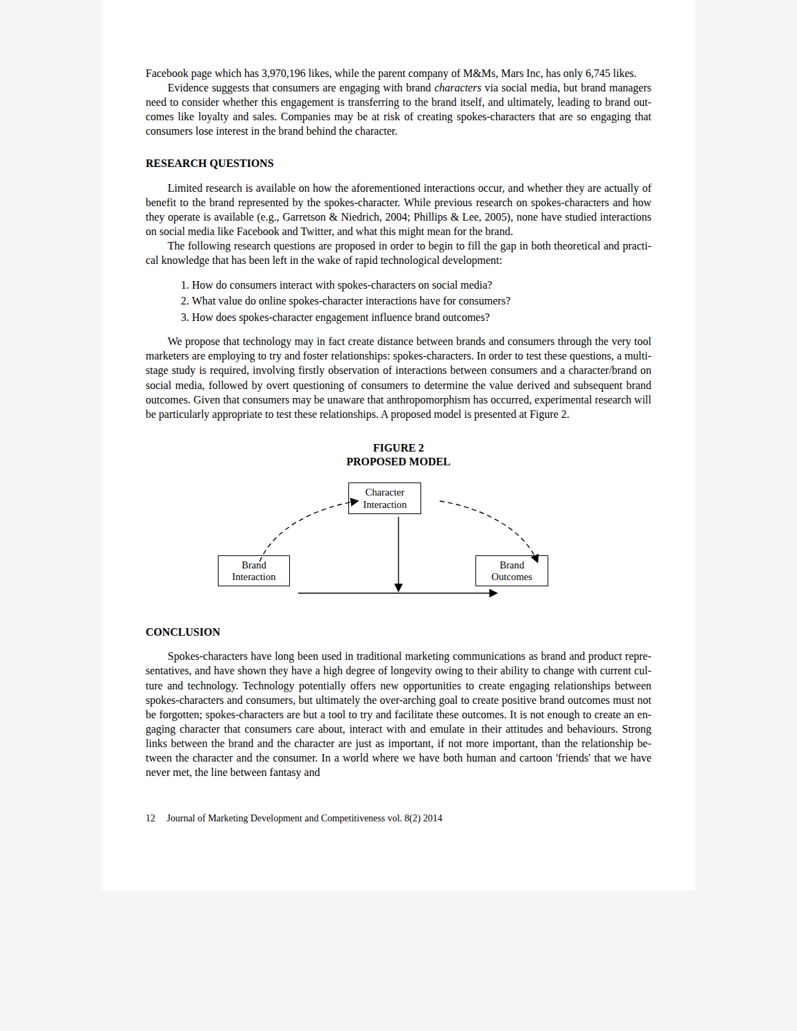Facebook page which has 3,970,196 likes, while the parent company of M&Ms, Mars Inc, has only 6,745 likes.
Evidence suggests that consumers are engaging with brand characters via social media, but brand managers need to consider whether this engagement is transferring to the brand itself, and ultimately, leading to brand outcomes like loyalty and sales. Companies may be at risk of creating spokes-characters that are so engaging that consumers lose interest in the brand behind the character.
Research Questions
Limited research is available on how the aforementioned interactions occur, and whether they are actually of benefit to the brand represented by the spokes-character. While previous research on spokes-characters and how they operate is available (e.g., Garretson & Niedrich, 2004; Phillips & Lee, 2005), none have studied interactions on social media like Facebook and Twitter, and what this might mean for the brand.
The following research questions are proposed in order to begin to fill the gap in both theoretical and practical knowledge that has been left in the wake of rapid technological development:
How do consumers interact with spokes-characters on social media?
What value do online spokes-character interactions have for consumers?
How does spokes-character engagement influence brand outcomes?
We propose that technology may in fact create distance between brands and consumers through the very tool marketers are employing to try and foster relationships: spokes-characters. In order to test these questions, a multistage study is required, involving firstly observation of interactions between consumers and a character/brand on social media, followed by overt questioning of consumers to determine the value derived and subsequent brand outcomes. Given that consumers may be unaware that anthropomorphism has occurred, experimental research will be particularly appropriate to test these relationships. A proposed model is presented at Figure 2.
FIGURE 2
PROPOSED MODEL
Character
Interaction
Brand
Interaction
Brand
Outcomes
Conclusion
Spokes-characters have long been used in traditional marketing communications as brand and product representatives, and have shown they have a high degree of longevity owing to their ability to change with current culture and technology. Technology potentially offers new opportunities to create engaging relationships between spokes-characters and consumers, but ultimately the over-arching goal to create positive brand outcomes must not be forgotten; spokes-characters are but a tool to try and facilitate these outcomes. It is not enough to create an engaging character that consumers care about, interact with and emulate in their attitudes and behaviours. Strong links between the brand and the character are just as important, if not more important, than the relationship between the character and the consumer. In a world where we have both human and cartoon 'friends' that we have never met, the line between fantasy and
12 Journal of Marketing Development and Competitiveness vol. 8(2) 2014